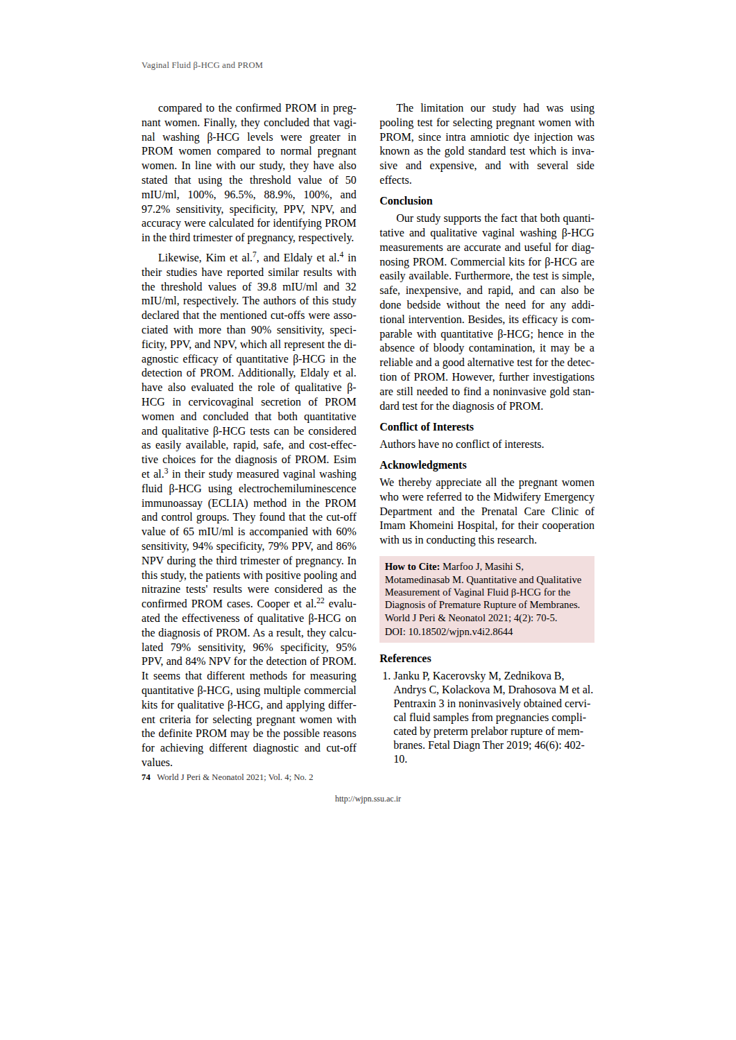Vaginal Fluid β-HCG and PROM
compared to the confirmed PROM in pregnant women. Finally, they concluded that vaginal washing β-HCG levels were greater in PROM women compared to normal pregnant women. In line with our study, they have also stated that using the threshold value of 50 mIU/ml, 100%, 96.5%, 88.9%, 100%, and 97.2% sensitivity, specificity, PPV, NPV, and accuracy were calculated for identifying PROM in the third trimester of pregnancy, respectively.
Likewise, Kim et al.7, and Eldaly et al.4 in their studies have reported similar results with the threshold values of 39.8 mIU/ml and 32 mIU/ml, respectively. The authors of this study declared that the mentioned cut-offs were associated with more than 90% sensitivity, specificity, PPV, and NPV, which all represent the diagnostic efficacy of quantitative β-HCG in the detection of PROM. Additionally, Eldaly et al. have also evaluated the role of qualitative β-HCG in cervicovaginal secretion of PROM women and concluded that both quantitative and qualitative β-HCG tests can be considered as easily available, rapid, safe, and cost-effective choices for the diagnosis of PROM. Esim et al.3 in their study measured vaginal washing fluid β-HCG using electrochemiluminescence immunoassay (ECLIA) method in the PROM and control groups. They found that the cut-off value of 65 mIU/ml is accompanied with 60% sensitivity, 94% specificity, 79% PPV, and 86% NPV during the third trimester of pregnancy. In this study, the patients with positive pooling and nitrazine tests' results were considered as the confirmed PROM cases. Cooper et al.22 evaluated the effectiveness of qualitative β-HCG on the diagnosis of PROM. As a result, they calculated 79% sensitivity, 96% specificity, 95% PPV, and 84% NPV for the detection of PROM. It seems that different methods for measuring quantitative β-HCG, using multiple commercial kits for qualitative β-HCG, and applying different criteria for selecting pregnant women with the definite PROM may be the possible reasons for achieving different diagnostic and cut-off values.
The limitation our study had was using pooling test for selecting pregnant women with PROM, since intra amniotic dye injection was known as the gold standard test which is invasive and expensive, and with several side effects.
Conclusion
Our study supports the fact that both quantitative and qualitative vaginal washing β-HCG measurements are accurate and useful for diagnosing PROM. Commercial kits for β-HCG are easily available. Furthermore, the test is simple, safe, inexpensive, and rapid, and can also be done bedside without the need for any additional intervention. Besides, its efficacy is comparable with quantitative β-HCG; hence in the absence of bloody contamination, it may be a reliable and a good alternative test for the detection of PROM. However, further investigations are still needed to find a noninvasive gold standard test for the diagnosis of PROM.
Conflict of Interests
Authors have no conflict of interests.
Acknowledgments
We thereby appreciate all the pregnant women who were referred to the Midwifery Emergency Department and the Prenatal Care Clinic of Imam Khomeini Hospital, for their cooperation with us in conducting this research.
How to Cite: Marfoo J, Masihi S, Motamedinasab M. Quantitative and Qualitative Measurement of Vaginal Fluid β-HCG for the Diagnosis of Premature Rupture of Membranes. World J Peri & Neonatol 2021; 4(2): 70-5. DOI: 10.18502/wjpn.v4i2.8644
References
Janku P, Kacerovsky M, Zednikova B, Andrys C, Kolackova M, Drahosova M et al. Pentraxin 3 in noninvasively obtained cervical fluid samples from pregnancies complicated by preterm prelabor rupture of membranes. Fetal Diagn Ther 2019; 46(6): 402-10.
74 World J Peri & Neonatol 2021; Vol. 4; No. 2
http://wjpn.ssu.ac.ir